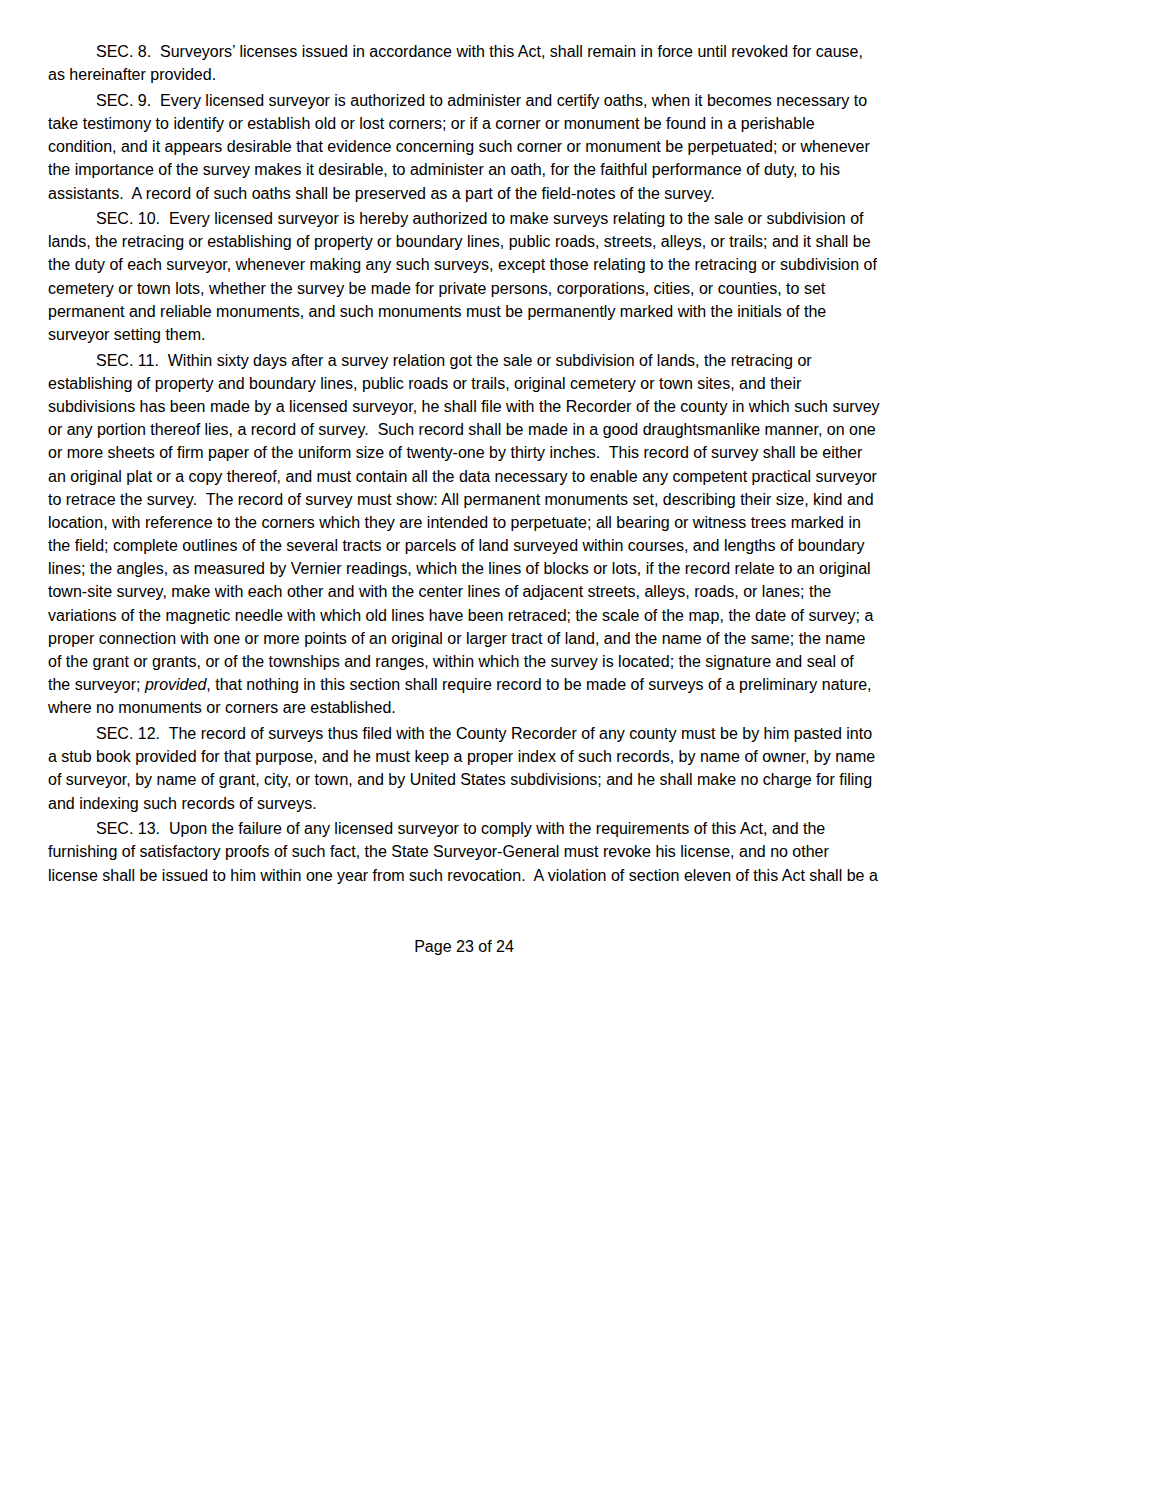SEC. 8. Surveyors’ licenses issued in accordance with this Act, shall remain in force until revoked for cause, as hereinafter provided.
SEC. 9. Every licensed surveyor is authorized to administer and certify oaths, when it becomes necessary to take testimony to identify or establish old or lost corners; or if a corner or monument be found in a perishable condition, and it appears desirable that evidence concerning such corner or monument be perpetuated; or whenever the importance of the survey makes it desirable, to administer an oath, for the faithful performance of duty, to his assistants. A record of such oaths shall be preserved as a part of the field-notes of the survey.
SEC. 10. Every licensed surveyor is hereby authorized to make surveys relating to the sale or subdivision of lands, the retracing or establishing of property or boundary lines, public roads, streets, alleys, or trails; and it shall be the duty of each surveyor, whenever making any such surveys, except those relating to the retracing or subdivision of cemetery or town lots, whether the survey be made for private persons, corporations, cities, or counties, to set permanent and reliable monuments, and such monuments must be permanently marked with the initials of the surveyor setting them.
SEC. 11. Within sixty days after a survey relation got the sale or subdivision of lands, the retracing or establishing of property and boundary lines, public roads or trails, original cemetery or town sites, and their subdivisions has been made by a licensed surveyor, he shall file with the Recorder of the county in which such survey or any portion thereof lies, a record of survey. Such record shall be made in a good draughtsmanlike manner, on one or more sheets of firm paper of the uniform size of twenty-one by thirty inches. This record of survey shall be either an original plat or a copy thereof, and must contain all the data necessary to enable any competent practical surveyor to retrace the survey. The record of survey must show: All permanent monuments set, describing their size, kind and location, with reference to the corners which they are intended to perpetuate; all bearing or witness trees marked in the field; complete outlines of the several tracts or parcels of land surveyed within courses, and lengths of boundary lines; the angles, as measured by Vernier readings, which the lines of blocks or lots, if the record relate to an original town-site survey, make with each other and with the center lines of adjacent streets, alleys, roads, or lanes; the variations of the magnetic needle with which old lines have been retraced; the scale of the map, the date of survey; a proper connection with one or more points of an original or larger tract of land, and the name of the same; the name of the grant or grants, or of the townships and ranges, within which the survey is located; the signature and seal of the surveyor; provided, that nothing in this section shall require record to be made of surveys of a preliminary nature, where no monuments or corners are established.
SEC. 12. The record of surveys thus filed with the County Recorder of any county must be by him pasted into a stub book provided for that purpose, and he must keep a proper index of such records, by name of owner, by name of surveyor, by name of grant, city, or town, and by United States subdivisions; and he shall make no charge for filing and indexing such records of surveys.
SEC. 13. Upon the failure of any licensed surveyor to comply with the requirements of this Act, and the furnishing of satisfactory proofs of such fact, the State Surveyor-General must revoke his license, and no other license shall be issued to him within one year from such revocation. A violation of section eleven of this Act shall be a
Page 23 of 24